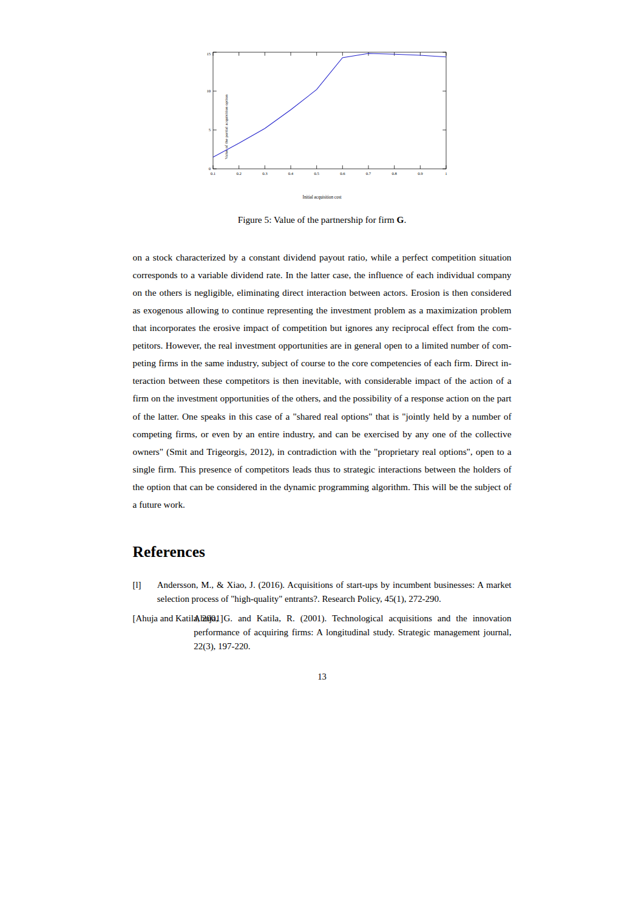Value of the partial acquisition option
0 5 10 15 0.1 0.2 0.3 0.4 0.5 0.6 0.7 0.8 0.9 1
Initial acquisition cost
Figure 5: Value of the partnership for firm G.
on a stock characterized by a constant dividend payout ratio, while a perfect competition situation corresponds to a variable dividend rate. In the latter case, the influence of each individual company on the others is negligible, eliminating direct interaction between actors. Erosion is then considered as exogenous allowing to continue representing the investment problem as a maximization problem that incorporates the erosive impact of competition but ignores any reciprocal effect from the competitors. However, the real investment opportunities are in general open to a limited number of competing firms in the same industry, subject of course to the core competencies of each firm. Direct interaction between these competitors is then inevitable, with considerable impact of the action of a firm on the investment opportunities of the others, and the possibility of a response action on the part of the latter. One speaks in this case of a "shared real options" that is "jointly held by a number of competing firms, or even by an entire industry, and can be exercised by any one of the collective owners" (Smit and Trigeorgis, 2012), in contradiction with the "proprietary real options", open to a single firm. This presence of competitors leads thus to strategic interactions between the holders of the option that can be considered in the dynamic programming algorithm. This will be the subject of a future work.
References
[l] Andersson, M., & Xiao, J. (2016). Acquisitions of start-ups by incumbent businesses: A market selection process of "high-quality" entrants?. Research Policy, 45(1), 272-290.
[Ahuja and Katila, 2001] Ahuja, G. and Katila, R. (2001). Technological acquisitions and the innovation performance of acquiring firms: A longitudinal study. Strategic management journal, 22(3), 197-220.
13